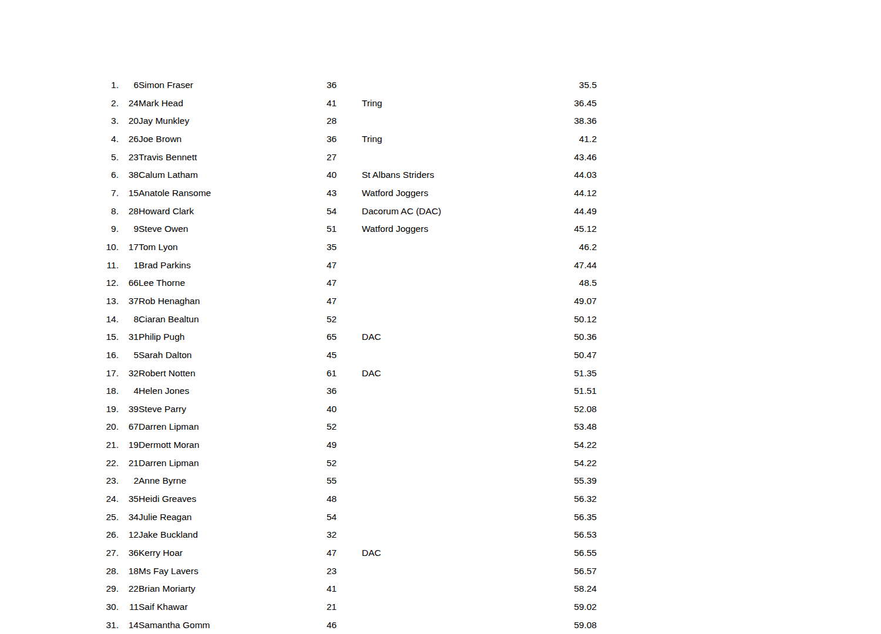| 1. | 6 | Simon Fraser | 36 | | 35.5 |
| 2. | 24 | Mark Head | 41 | Tring | 36.45 |
| 3. | 20 | Jay Munkley | 28 | | 38.36 |
| 4. | 26 | Joe Brown | 36 | Tring | 41.2 |
| 5. | 23 | Travis Bennett | 27 | | 43.46 |
| 6. | 38 | Calum Latham | 40 | St Albans Striders | 44.03 |
| 7. | 15 | Anatole Ransome | 43 | Watford Joggers | 44.12 |
| 8. | 28 | Howard Clark | 54 | Dacorum AC (DAC) | 44.49 |
| 9. | 9 | Steve Owen | 51 | Watford Joggers | 45.12 |
| 10. | 17 | Tom Lyon | 35 | | 46.2 |
| 11. | 1 | Brad Parkins | 47 | | 47.44 |
| 12. | 66 | Lee Thorne | 47 | | 48.5 |
| 13. | 37 | Rob Henaghan | 47 | | 49.07 |
| 14. | 8 | Ciaran Bealtun | 52 | | 50.12 |
| 15. | 31 | Philip Pugh | 65 | DAC | 50.36 |
| 16. | 5 | Sarah Dalton | 45 | | 50.47 |
| 17. | 32 | Robert Notten | 61 | DAC | 51.35 |
| 18. | 4 | Helen Jones | 36 | | 51.51 |
| 19. | 39 | Steve Parry | 40 | | 52.08 |
| 20. | 67 | Darren Lipman | 52 | | 53.48 |
| 21. | 19 | Dermott Moran | 49 | | 54.22 |
| 22. | 21 | Darren Lipman | 52 | | 54.22 |
| 23. | 2 | Anne Byrne | 55 | | 55.39 |
| 24. | 35 | Heidi Greaves | 48 | | 56.32 |
| 25. | 34 | Julie Reagan | 54 | | 56.35 |
| 26. | 12 | Jake Buckland | 32 | | 56.53 |
| 27. | 36 | Kerry Hoar | 47 | DAC | 56.55 |
| 28. | 18 | Ms Fay Lavers | 23 | | 56.57 |
| 29. | 22 | Brian Moriarty | 41 | | 58.24 |
| 30. | 11 | Saif Khawar | 21 | | 59.02 |
| 31. | 14 | Samantha Gomm | 46 | | 59.08 |